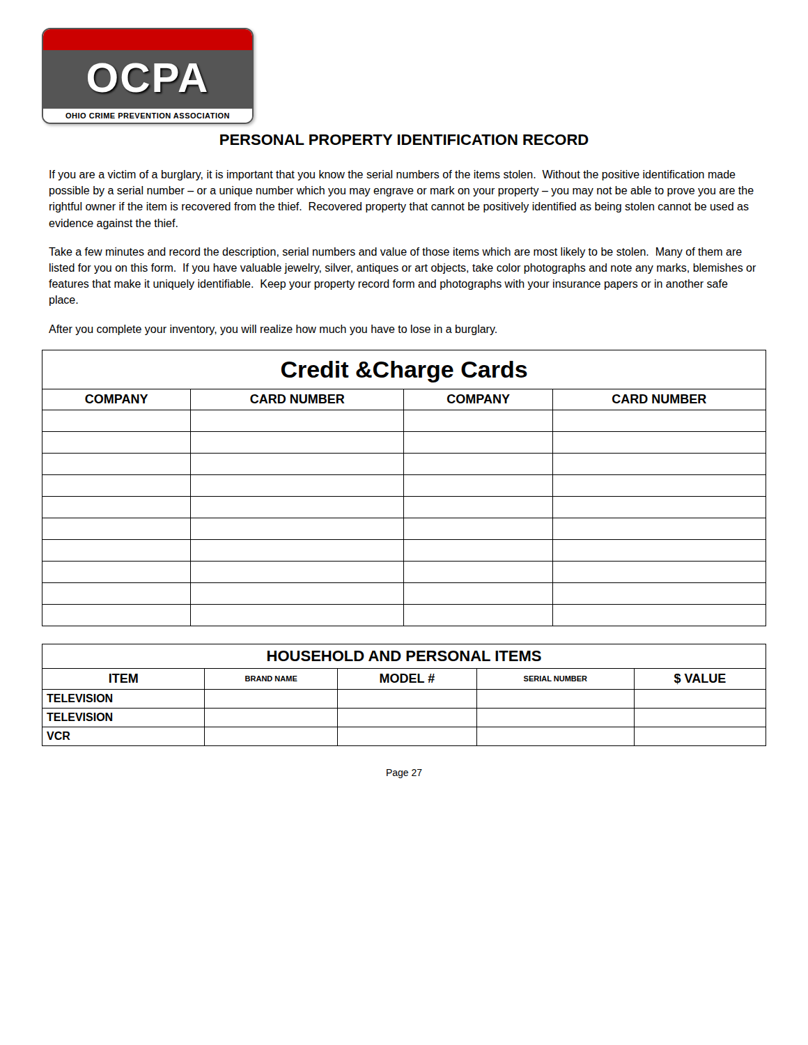OCPA
OHIO CRIME PREVENTION ASSOCIATION
PERSONAL PROPERTY IDENTIFICATION RECORD
If you are a victim of a burglary, it is important that you know the serial numbers of the items stolen. Without the positive identification made possible by a serial number – or a unique number which you may engrave or mark on your property – you may not be able to prove you are the rightful owner if the item is recovered from the thief. Recovered property that cannot be positively identified as being stolen cannot be used as evidence against the thief.
Take a few minutes and record the description, serial numbers and value of those items which are most likely to be stolen. Many of them are listed for you on this form. If you have valuable jewelry, silver, antiques or art objects, take color photographs and note any marks, blemishes or features that make it uniquely identifiable. Keep your property record form and photographs with your insurance papers or in another safe place.
After you complete your inventory, you will realize how much you have to lose in a burglary.
| Credit &Charge Cards |
| COMPANY | CARD NUMBER | COMPANY | CARD NUMBER |
| HOUSEHOLD AND PERSONAL ITEMS |
| ITEM | BRAND NAME | MODEL # | SERIAL NUMBER | $ VALUE |
| TELEVISION | | | | |
| TELEVISION | | | | |
| VCR | | | | |
Page 27